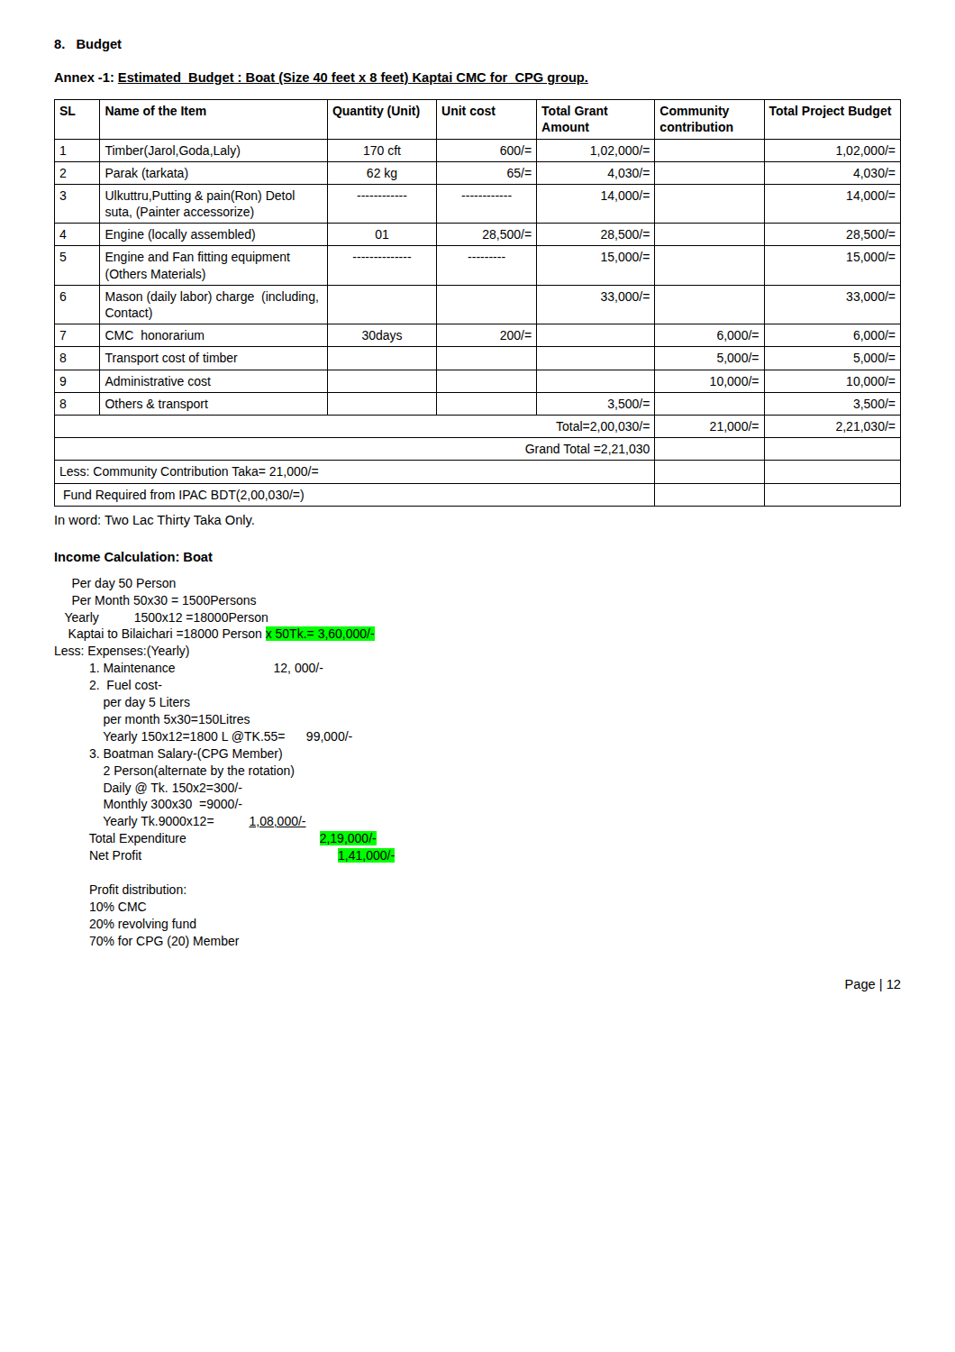8. Budget
Annex -1: Estimated Budget : Boat (Size 40 feet x 8 feet) Kaptai CMC for CPG group.
| SL | Name of the Item | Quantity (Unit) | Unit cost | Total Grant Amount | Community contribution | Total Project Budget |
| --- | --- | --- | --- | --- | --- | --- |
| 1 | Timber(Jarol,Goda,Laly) | 170 cft | 600/= | 1,02,000/= | | 1,02,000/= |
| 2 | Parak (tarkata) | 62 kg | 65/= | 4,030/= | | 4,030/= |
| 3 | Ulkuttru,Putting & pain(Ron) Detol suta, (Painter accessorize) | ------------ | ------------ | 14,000/= | | 14,000/= |
| 4 | Engine (locally assembled) | 01 | 28,500/= | 28,500/= | | 28,500/= |
| 5 | Engine and Fan fitting equipment (Others Materials) | -------------- | --------- | 15,000/= | | 15,000/= |
| 6 | Mason (daily labor) charge (including, Contact) | | | 33,000/= | | 33,000/= |
| 7 | CMC honorarium | 30days | 200/= | | 6,000/= | 6,000/= |
| 8 | Transport cost of timber | | | | 5,000/= | 5,000/= |
| 9 | Administrative cost | | | | 10,000/= | 10,000/= |
| 8 | Others & transport | | | 3,500/= | | 3,500/= |
| Total=2,00,030/= | 21,000/= | 2,21,030/= |
| Grand Total =2,21,030 | | |
| Less: Community Contribution Taka= 21,000/= | | |
| Fund Required from IPAC BDT(2,00,030/=) | | |
In word: Two Lac Thirty Taka Only.
Income Calculation: Boat
     Per day 50 Person
     Per Month 50x30 = 1500Persons
   Yearly          1500x12 =18000Person
    Kaptai to Bilaichari =18000 Person x 50Tk.= 3,60,000/-
Less: Expenses:(Yearly)
          1. Maintenance                            12, 000/-
          2.  Fuel cost-
              per day 5 Liters
              per month 5x30=150Litres
              Yearly 150x12=1800 L @TK.55=      99,000/-
          3. Boatman Salary-(CPG Member)
              2 Person(alternate by the rotation)
              Daily @ Tk. 150x2=300/-
              Monthly 300x30  =9000/-
              Yearly Tk.9000x12=          1,08,000/-
          Total Expenditure                                      2,19,000/-
          Net Profit                                                        1,41,000/-

          Profit distribution:
          10% CMC
          20% revolving fund
          70% for CPG (20) Member
Page | 12